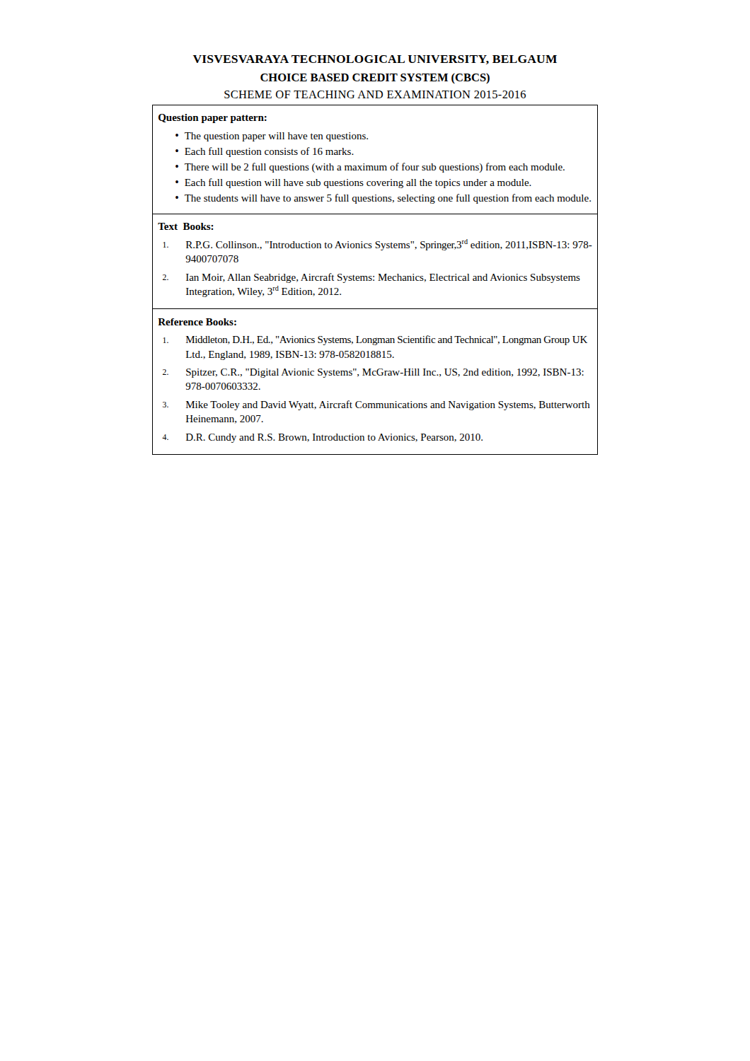VISVESVARAYA TECHNOLOGICAL UNIVERSITY, BELGAUM
CHOICE BASED CREDIT SYSTEM (CBCS)
SCHEME OF TEACHING AND EXAMINATION 2015-2016
Question paper pattern:
The question paper will have ten questions.
Each full question consists of 16 marks.
There will be 2 full questions (with a maximum of four sub questions) from each module.
Each full question will have sub questions covering all the topics under a module.
The students will have to answer 5 full questions, selecting one full question from each module.
Text Books:
R.P.G. Collinson., "Introduction to Avionics Systems", Springer, 3rd edition, 2011,ISBN-13: 978-9400707078
Ian Moir, Allan Seabridge, Aircraft Systems: Mechanics, Electrical and Avionics Subsystems Integration, Wiley, 3rd Edition, 2012.
Reference Books:
Middleton, D.H., Ed., "Avionics Systems, Longman Scientific and Technical", Longman Group UK Ltd., England, 1989, ISBN-13: 978-0582018815.
Spitzer, C.R., "Digital Avionic Systems", McGraw-Hill Inc., US, 2nd edition, 1992, ISBN-13: 978-0070603332.
Mike Tooley and David Wyatt, Aircraft Communications and Navigation Systems, Butterworth Heinemann, 2007.
D.R. Cundy and R.S. Brown, Introduction to Avionics, Pearson, 2010.